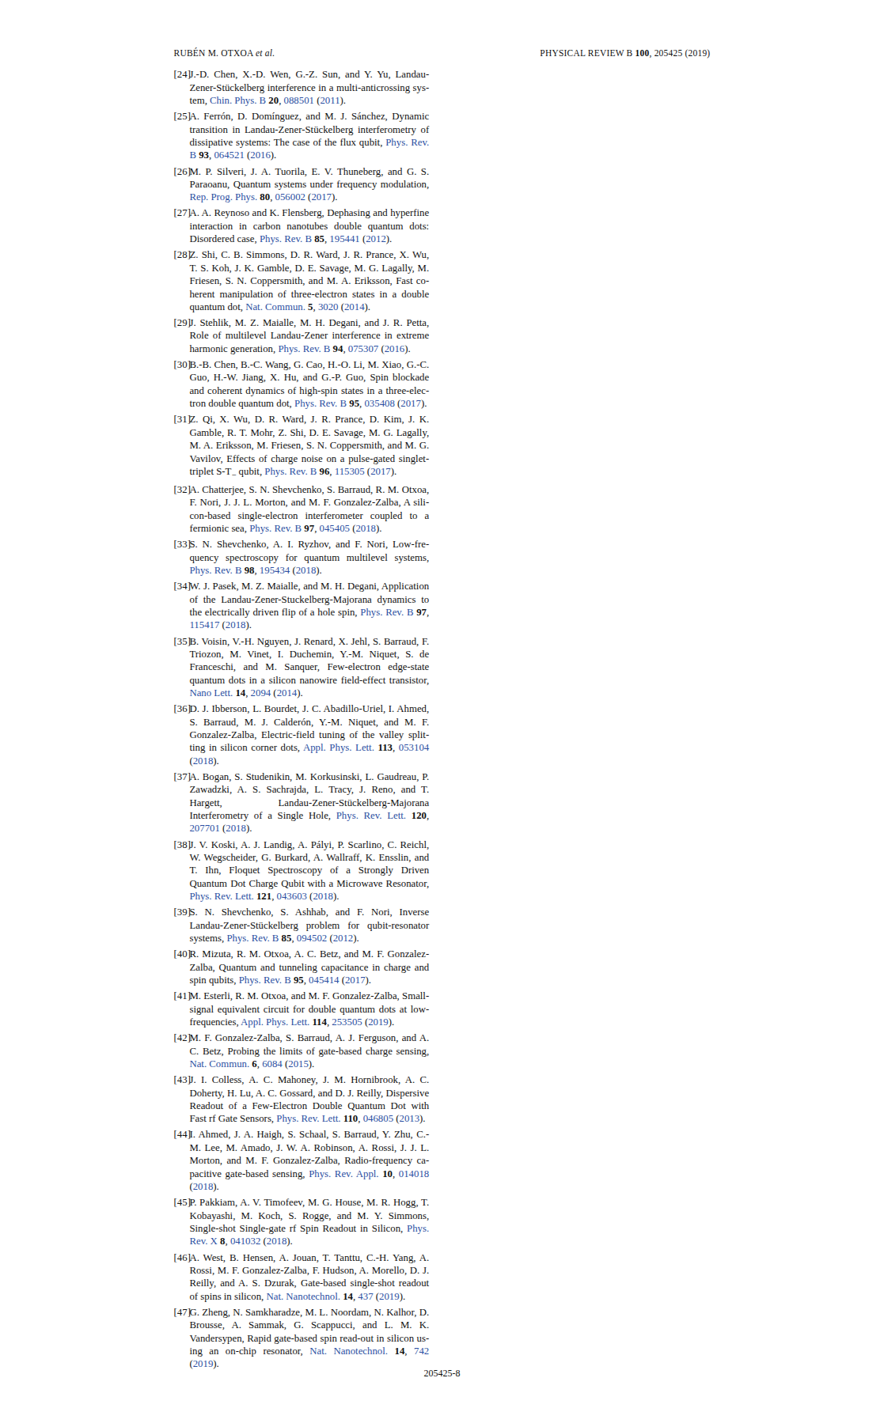Rubén M. Otxoa et al.
Physical Review B 100, 205425 (2019)
[24] J.-D. Chen, X.-D. Wen, G.-Z. Sun, and Y. Yu, Landau-Zener-Stückelberg interference in a multi-anticrossing system, Chin. Phys. B 20, 088501 (2011).
[25] A. Ferrón, D. Domínguez, and M. J. Sánchez, Dynamic transition in Landau-Zener-Stückelberg interferometry of dissipative systems: The case of the flux qubit, Phys. Rev. B 93, 064521 (2016).
[26] M. P. Silveri, J. A. Tuorila, E. V. Thuneberg, and G. S. Paraoanu, Quantum systems under frequency modulation, Rep. Prog. Phys. 80, 056002 (2017).
[27] A. A. Reynoso and K. Flensberg, Dephasing and hyperfine interaction in carbon nanotubes double quantum dots: Disordered case, Phys. Rev. B 85, 195441 (2012).
[28] Z. Shi, C. B. Simmons, D. R. Ward, J. R. Prance, X. Wu, T. S. Koh, J. K. Gamble, D. E. Savage, M. G. Lagally, M. Friesen, S. N. Coppersmith, and M. A. Eriksson, Fast coherent manipulation of three-electron states in a double quantum dot, Nat. Commun. 5, 3020 (2014).
[29] J. Stehlik, M. Z. Maialle, M. H. Degani, and J. R. Petta, Role of multilevel Landau-Zener interference in extreme harmonic generation, Phys. Rev. B 94, 075307 (2016).
[30] B.-B. Chen, B.-C. Wang, G. Cao, H.-O. Li, M. Xiao, G.-C. Guo, H.-W. Jiang, X. Hu, and G.-P. Guo, Spin blockade and coherent dynamics of high-spin states in a three-electron double quantum dot, Phys. Rev. B 95, 035408 (2017).
[31] Z. Qi, X. Wu, D. R. Ward, J. R. Prance, D. Kim, J. K. Gamble, R. T. Mohr, Z. Shi, D. E. Savage, M. G. Lagally, M. A. Eriksson, M. Friesen, S. N. Coppersmith, and M. G. Vavilov, Effects of charge noise on a pulse-gated singlet-triplet S-T− qubit, Phys. Rev. B 96, 115305 (2017).
[32] A. Chatterjee, S. N. Shevchenko, S. Barraud, R. M. Otxoa, F. Nori, J. J. L. Morton, and M. F. Gonzalez-Zalba, A silicon-based single-electron interferometer coupled to a fermionic sea, Phys. Rev. B 97, 045405 (2018).
[33] S. N. Shevchenko, A. I. Ryzhov, and F. Nori, Low-frequency spectroscopy for quantum multilevel systems, Phys. Rev. B 98, 195434 (2018).
[34] W. J. Pasek, M. Z. Maialle, and M. H. Degani, Application of the Landau-Zener-Stuckelberg-Majorana dynamics to the electrically driven flip of a hole spin, Phys. Rev. B 97, 115417 (2018).
[35] B. Voisin, V.-H. Nguyen, J. Renard, X. Jehl, S. Barraud, F. Triozon, M. Vinet, I. Duchemin, Y.-M. Niquet, S. de Franceschi, and M. Sanquer, Few-electron edge-state quantum dots in a silicon nanowire field-effect transistor, Nano Lett. 14, 2094 (2014).
[36] D. J. Ibberson, L. Bourdet, J. C. Abadillo-Uriel, I. Ahmed, S. Barraud, M. J. Calderón, Y.-M. Niquet, and M. F. Gonzalez-Zalba, Electric-field tuning of the valley splitting in silicon corner dots, Appl. Phys. Lett. 113, 053104 (2018).
[37] A. Bogan, S. Studenikin, M. Korkusinski, L. Gaudreau, P. Zawadzki, A. S. Sachrajda, L. Tracy, J. Reno, and T. Hargett, Landau-Zener-Stückelberg-Majorana Interferometry of a Single Hole, Phys. Rev. Lett. 120, 207701 (2018).
[38] J. V. Koski, A. J. Landig, A. Pályi, P. Scarlino, C. Reichl, W. Wegscheider, G. Burkard, A. Wallraff, K. Ensslin, and T. Ihn, Floquet Spectroscopy of a Strongly Driven Quantum Dot Charge Qubit with a Microwave Resonator, Phys. Rev. Lett. 121, 043603 (2018).
[39] S. N. Shevchenko, S. Ashhab, and F. Nori, Inverse Landau-Zener-Stückelberg problem for qubit-resonator systems, Phys. Rev. B 85, 094502 (2012).
[40] R. Mizuta, R. M. Otxoa, A. C. Betz, and M. F. Gonzalez-Zalba, Quantum and tunneling capacitance in charge and spin qubits, Phys. Rev. B 95, 045414 (2017).
[41] M. Esterli, R. M. Otxoa, and M. F. Gonzalez-Zalba, Small-signal equivalent circuit for double quantum dots at low-frequencies, Appl. Phys. Lett. 114, 253505 (2019).
[42] M. F. Gonzalez-Zalba, S. Barraud, A. J. Ferguson, and A. C. Betz, Probing the limits of gate-based charge sensing, Nat. Commun. 6, 6084 (2015).
[43] J. I. Colless, A. C. Mahoney, J. M. Hornibrook, A. C. Doherty, H. Lu, A. C. Gossard, and D. J. Reilly, Dispersive Readout of a Few-Electron Double Quantum Dot with Fast rf Gate Sensors, Phys. Rev. Lett. 110, 046805 (2013).
[44] I. Ahmed, J. A. Haigh, S. Schaal, S. Barraud, Y. Zhu, C.-M. Lee, M. Amado, J. W. A. Robinson, A. Rossi, J. J. L. Morton, and M. F. Gonzalez-Zalba, Radio-frequency capacitive gate-based sensing, Phys. Rev. Appl. 10, 014018 (2018).
[45] P. Pakkiam, A. V. Timofeev, M. G. House, M. R. Hogg, T. Kobayashi, M. Koch, S. Rogge, and M. Y. Simmons, Single-shot Single-gate rf Spin Readout in Silicon, Phys. Rev. X 8, 041032 (2018).
[46] A. West, B. Hensen, A. Jouan, T. Tanttu, C.-H. Yang, A. Rossi, M. F. Gonzalez-Zalba, F. Hudson, A. Morello, D. J. Reilly, and A. S. Dzurak, Gate-based single-shot readout of spins in silicon, Nat. Nanotechnol. 14, 437 (2019).
[47] G. Zheng, N. Samkharadze, M. L. Noordam, N. Kalhor, D. Brousse, A. Sammak, G. Scappucci, and L. M. K. Vandersypen, Rapid gate-based spin read-out in silicon using an on-chip resonator, Nat. Nanotechnol. 14, 742 (2019).
205425-8